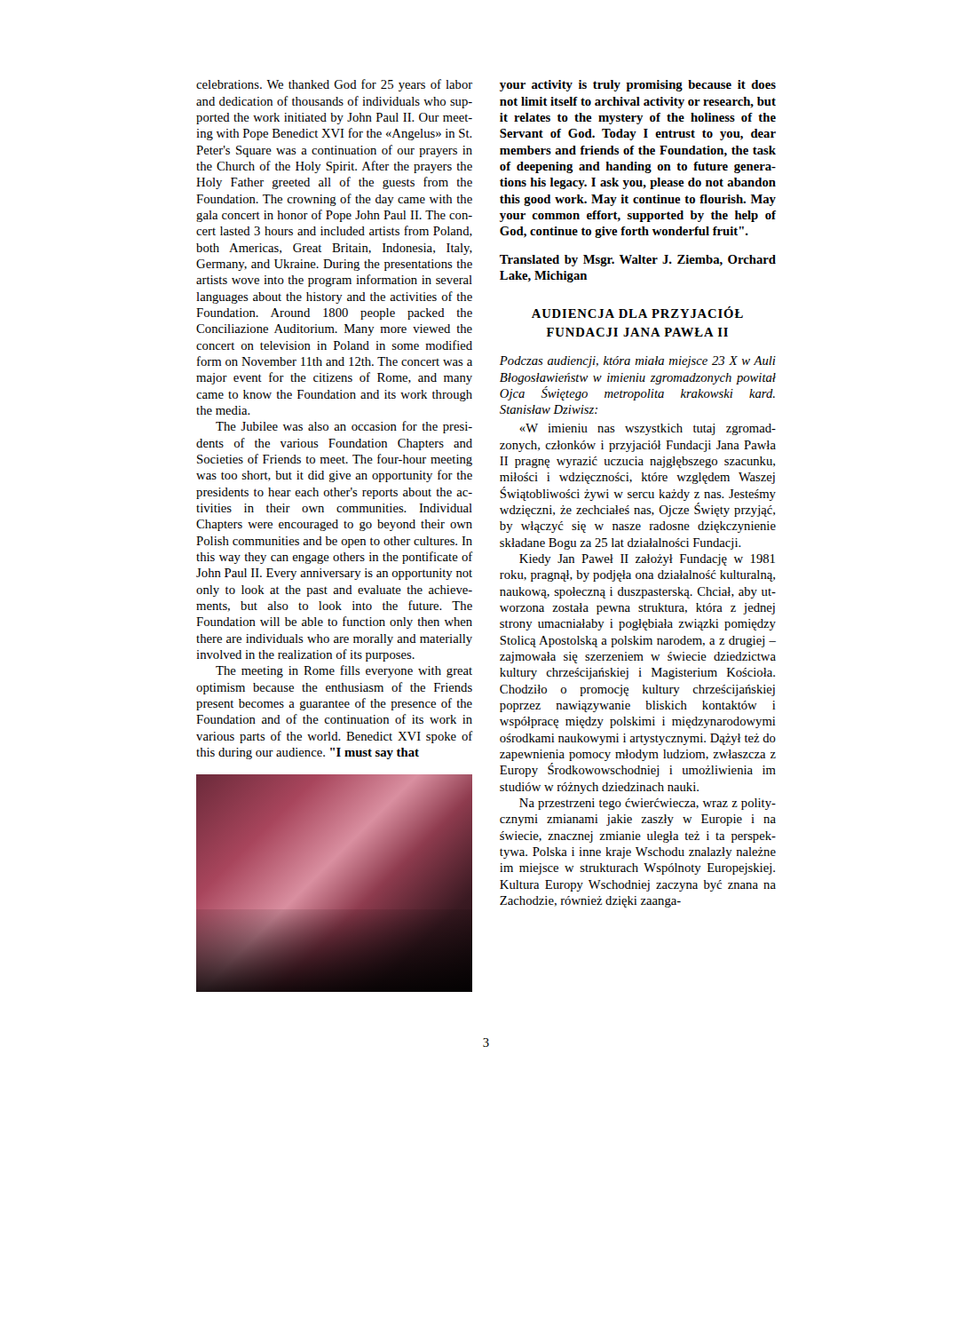celebrations. We thanked God for 25 years of labor and dedication of thousands of individuals who supported the work initiated by John Paul II. Our meeting with Pope Benedict XVI for the «Angelus» in St. Peter's Square was a continuation of our prayers in the Church of the Holy Spirit. After the prayers the Holy Father greeted all of the guests from the Foundation. The crowning of the day came with the gala concert in honor of Pope John Paul II. The concert lasted 3 hours and included artists from Poland, both Americas, Great Britain, Indonesia, Italy, Germany, and Ukraine. During the presentations the artists wove into the program information in several languages about the history and the activities of the Foundation. Around 1800 people packed the Conciliazione Auditorium. Many more viewed the concert on television in Poland in some modified form on November 11th and 12th. The concert was a major event for the citizens of Rome, and many came to know the Foundation and its work through the media.
The Jubilee was also an occasion for the presidents of the various Foundation Chapters and Societies of Friends to meet. The four-hour meeting was too short, but it did give an opportunity for the presidents to hear each other's reports about the activities in their own communities. Individual Chapters were encouraged to go beyond their own Polish communities and be open to other cultures. In this way they can engage others in the pontificate of John Paul II. Every anniversary is an opportunity not only to look at the past and evaluate the achievements, but also to look into the future. The Foundation will be able to function only then when there are individuals who are morally and materially involved in the realization of its purposes.
The meeting in Rome fills everyone with great optimism because the enthusiasm of the Friends present becomes a guarantee of the presence of the Foundation and of the continuation of its work in various parts of the world. Benedict XVI spoke of this during our audience. "I must say that
your activity is truly promising because it does not limit itself to archival activity or research, but it relates to the mystery of the holiness of the Servant of God. Today I entrust to you, dear members and friends of the Foundation, the task of deepening and handing on to future generations his legacy. I ask you, please do not abandon this good work. May it continue to flourish. May your common effort, supported by the help of God, continue to give forth wonderful fruit".
Translated by Msgr. Walter J. Ziemba, Orchard Lake, Michigan
AUDIENCJA DLA PRZYJACIÓŁ
FUNDACJI JANA PAWŁA II
Podczas audiencji, która miała miejsce 23 X w Auli Błogosławieństw w imieniu zgromadzonych powitał Ojca Świętego metropolita krakowski kard. Stanisław Dziwisz:
«W imieniu nas wszystkich tutaj zgromadzonych, członków i przyjaciół Fundacji Jana Pawła II pragnę wyrazić uczucia najgłębszego szacunku, miłości i wdzięczności, które względem Waszej Świątobliwości żywi w sercu każdy z nas. Jesteśmy wdzięczni, że zechciałeś nas, Ojcze Święty przyjąć, by włączyć się w nasze radosne dziękczynienie składane Bogu za 25 lat działalności Fundacji.
Kiedy Jan Paweł II założył Fundację w 1981 roku, pragnął, by podjęła ona działalność kulturalną, naukową, społeczną i duszpasterską. Chciał, aby utworzona została pewna struktura, która z jednej strony umacniałaby i pogłębiała związki pomiędzy Stolicą Apostolską a polskim narodem, a z drugiej – zajmowała się szerzeniem w świecie dziedzictwa kultury chrześcijańskiej i Magisterium Kościoła. Chodziło o promocję kultury chrześcijańskiej poprzez nawiązywanie bliskich kontaktów i współpracę między polskimi i międzynarodowymi ośrodkami naukowymi i artystycznymi. Dążył też do zapewnienia pomocy młodym ludziom, zwłaszcza z Europy Środkowowschodniej i umożliwienia im studiów w różnych dziedzinach nauki.
Na przestrzeni tego ćwierćwiecza, wraz z politycznymi zmianami jakie zaszły w Europie i na świecie, znacznej zmianie uległa też i ta perspektywa. Polska i inne kraje Wschodu znalazły należne im miejsce w strukturach Wspólnoty Europejskiej. Kultura Europy Wschodniej zaczyna być znana na Zachodzie, również dzięki zaanga-
3